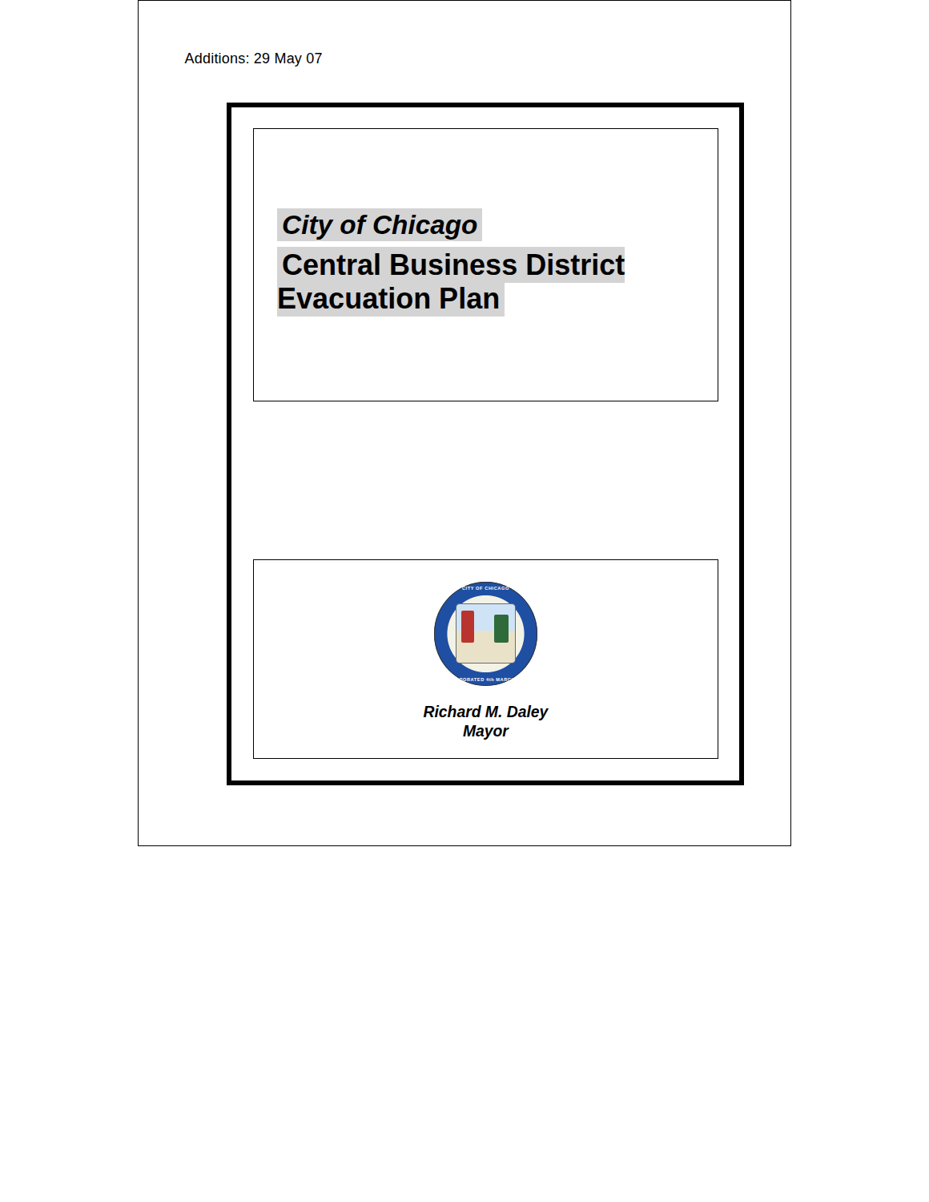Additions: 29 May 07
City of Chicago
Central Business District
Evacuation Plan
CITY OF CHICAGO
INCORPORATED 4th MARCH 1837
Richard M. Daley
Mayor